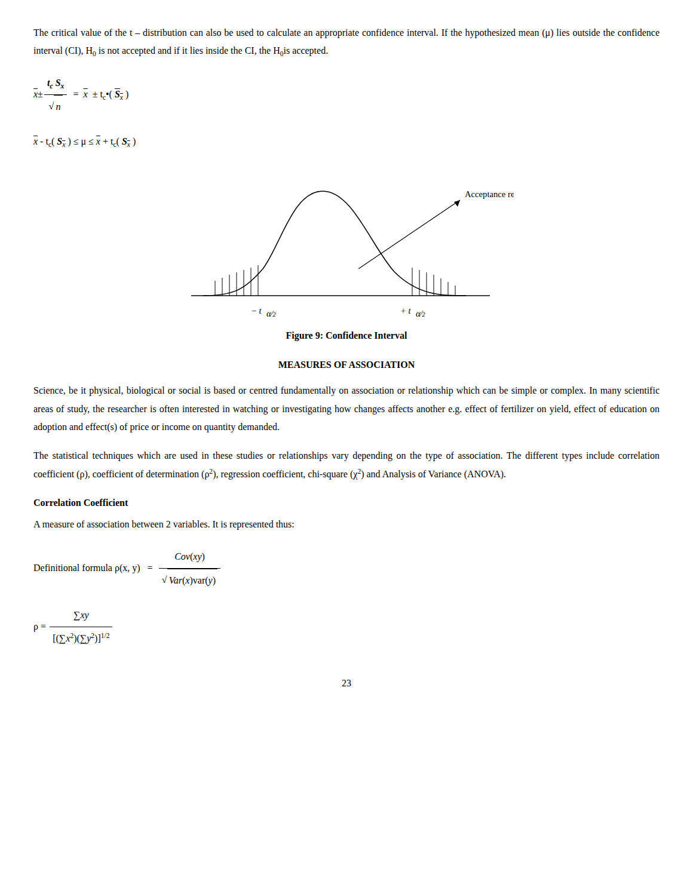The critical value of the t – distribution can also be used to calculate an appropriate confidence interval. If the hypothesized mean (μ) lies outside the confidence interval (CI), H0 is not accepted and if it lies inside the CI, the H0is accepted.
x±tc Sx n = x ± tc•( Sx )
x - tc( Sx ) ≤ μ ≤ x + tc( Sx )
Acceptance region − t α⁄2 + t α⁄2
Figure 9: Confidence Interval
MEASURES OF ASSOCIATION
Science, be it physical, biological or social is based or centred fundamentally on association or relationship which can be simple or complex. In many scientific areas of study, the researcher is often interested in watching or investigating how changes affects another e.g. effect of fertilizer on yield, effect of education on adoption and effect(s) of price or income on quantity demanded.
The statistical techniques which are used in these studies or relationships vary depending on the type of association. The different types include correlation coefficient (ρ), coefficient of determination (ρ2), regression coefficient, chi-square (χ2) and Analysis of Variance (ANOVA).
Correlation Coefficient
A measure of association between 2 variables. It is represented thus:
Definitional formula ρ(x, y) = Cov(xy) Var(x)var(y)
ρ = ∑xy [(∑x2)(∑y2)]1/2
23